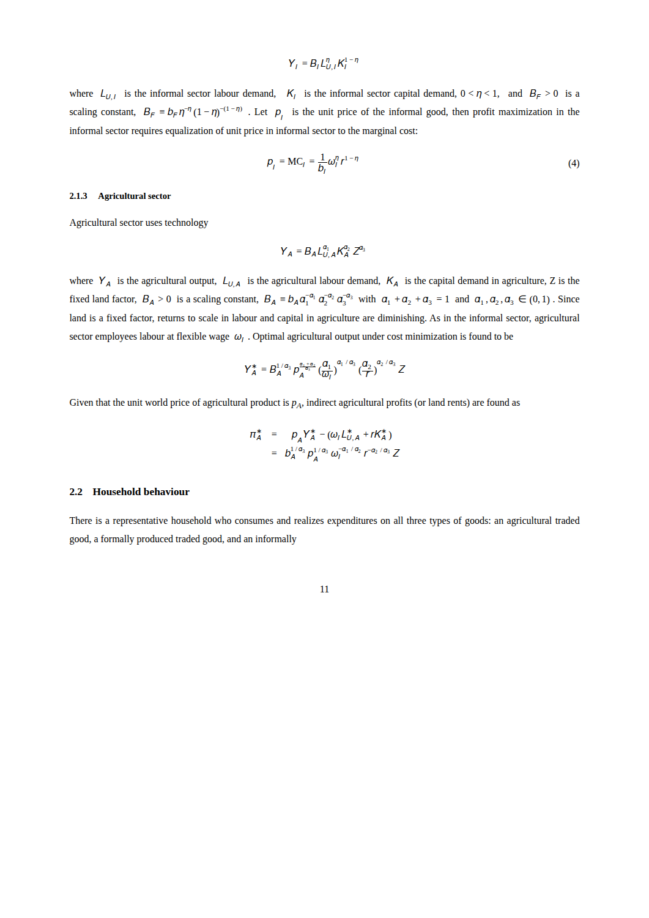YI = BI LU,Iη KI1−η
where LU,I is the informal sector labour demand, KI is the informal sector capital demand, 0<η<1, and BF>0 is a scaling constant, BF≡bFη−η(1−η)−(1−η) . Let pI is the unit price of the informal good, then profit maximization in the informal sector requires equalization of unit price in informal sector to the marginal cost:
pI = MCI = 1bI ωIη r1−η
(4)
2.1.3 Agricultural sector
Agricultural sector uses technology
YA = BA LU,Aα1 KAα2 Zα3
where YA is the agricultural output, LU,A is the agricultural labour demand, KA is the capital demand in agriculture, Z is the fixed land factor, BA>0 is a scaling constant, BA≡bAα1−α1α2−α2α3−α3 with α1+α2+α3=1 and α1,α2,α3∈(0,1) . Since land is a fixed factor, returns to scale in labour and capital in agriculture are diminishing. As in the informal sector, agricultural sector employees labour at flexible wage ωI . Optimal agricultural output under cost minimization is found to be
YA∗ = BA1/α3 pAα1+α2α3 (α1ωI)α1/α3 (α2r)α2/α3 Z
Given that the unit world price of agricultural product is pA, indirect agricultural profits (or land rents) are found as
πA∗ = pA YA∗ − ( ωI LU,A∗ + r KA∗ ) = bA1/α3 pA1/α3 ωI−α1/α2 r−α2/α3 Z
2.2 Household behaviour
There is a representative household who consumes and realizes expenditures on all three types of goods: an agricultural traded good, a formally produced traded good, and an informally
11